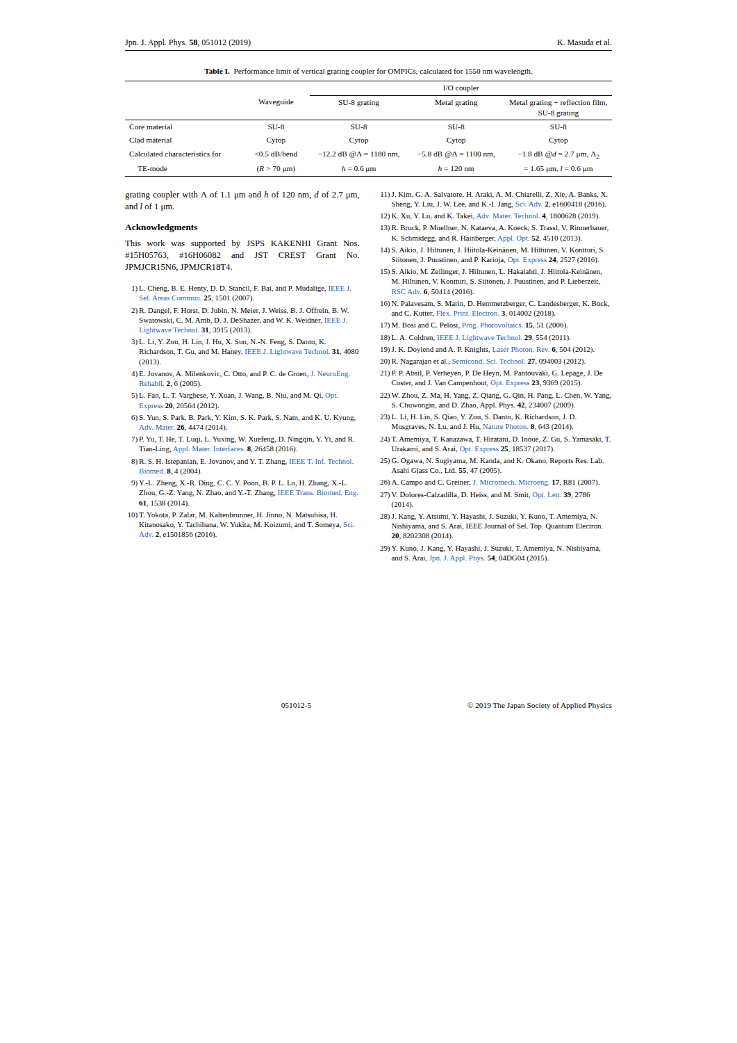Jpn. J. Appl. Phys. 58, 051012 (2019)
K. Masuda et al.
Table I. Performance limit of vertical grating coupler for OMPICs, calculated for 1550 nm wavelength.
| | | I/O coupler |
| | Waveguide | SU-8 grating | Metal grating | Metal grating + reflection film, SU-8 grating |
| Core material | SU-8 | SU-8 | SU-8 | SU-8 |
| Clad material | Cytop | Cytop | Cytop | Cytop |
| Calculated characteristics for | <0.5 dB/bend | −12.2 dB @Λ = 1180 nm, | −5.8 dB @Λ = 1100 nm, | −1.8 dB @ d = 2.7 μm, Λ 2 |
| TE-mode | ( R > 70 μm) | h = 0.6 μm | h = 120 nm | = 1.65 μm, l = 0.6 μm |
grating coupler with Λ of 1.1 μm and h of 120 nm, d of 2.7 μm, and l of 1 μm.
Acknowledgments
This work was supported by JSPS KAKENHI Grant Nos. #15H05763, #16H06082 and JST CREST Grant No. JPMJCR15N6, JPMJCR18T4.
L. Cheng, B. E. Henty, D. D. Stancil, F. Bai, and P. Mudalige, IEEE J. Sel. Areas Commun. 25, 1501 (2007).
R. Dangel, F. Horst, D. Jubin, N. Meier, J. Weiss, B. J. Offrein, B. W. Swatowski, C. M. Amb, D. J. DeShazer, and W. K. Weidner, IEEE J. Lightwave Technol. 31, 3915 (2013).
L. Li, Y. Zou, H. Lin, J. Hu, X. Sun, N.-N. Feng, S. Danto, K. Richardson, T. Gu, and M. Haney, IEEE J. Lightwave Technol. 31, 4080 (2013).
E. Jovanov, A. Milenkovic, C. Otto, and P. C. de Groen, J. NeuroEng. Rehabil. 2, 6 (2005).
L. Fan, L. T. Varghese, Y. Xuan, J. Wang, B. Niu, and M. Qi, Opt. Express 20, 20564 (2012).
S. Yun, S. Park, B. Park, Y. Kim, S. K. Park, S. Nam, and K. U. Kyung, Adv. Mater. 26, 4474 (2014).
P. Yu, T. He, T. Luqi, L. Yuxing, W. Xuefeng, D. Ningqin, Y. Yi, and R. Tian-Ling, Appl. Mater. Interfaces. 8, 26458 (2016).
R. S. H. Istepanian, E. Jovanov, and Y. T. Zhang, IEEE T. Inf. Technol. Biomed. 8, 4 (2004).
Y.-L. Zheng, X.-R. Ding, C. C. Y. Poon, B. P. L. Lo, H. Zhang, X.-L. Zhou, G.-Z. Yang, N. Zhao, and Y.-T. Zhang, IEEE Trans. Biomed. Eng. 61, 1538 (2014).
T. Yokota, P. Zalar, M. Kaltenbrunner, H. Jinno, N. Matsuhisa, H. Kitanosako, Y. Tachibana, W. Yukita, M. Koizumi, and T. Someya, Sci. Adv. 2, e1501856 (2016).
J. Kim, G. A. Salvatore, H. Araki, A. M. Chiarelli, Z. Xie, A. Banks, X. Sheng, Y. Liu, J. W. Lee, and K.-I. Jang, Sci. Adv. 2, e1600418 (2016).
K. Xu, Y. Lu, and K. Takei, Adv. Mater. Technol. 4, 1800628 (2019).
R. Bruck, P. Muellner, N. Kataeva, A. Koeck, S. Trassl, V. Rinnerbauer, K. Schmidegg, and R. Hainberger, Appl. Opt. 52, 4510 (2013).
S. Aikio, J. Hiltunen, J. Hiitola-Keinänen, M. Hiltunen, V. Kontturi, S. Siitonen, J. Puustinen, and P. Karioja, Opt. Express 24, 2527 (2016).
S. Aikio, M. Zeilinger, J. Hiltunen, L. Hakalahti, J. Hiitola-Keinänen, M. Hiltunen, V. Kontturi, S. Siitonen, J. Puustinen, and P. Lieberzeit, RSC Adv. 6, 50414 (2016).
N. Palavesam, S. Marin, D. Hemmetzberger, C. Landesberger, K. Bock, and C. Kutter, Flex. Print. Electron. 3, 014002 (2018).
M. Bosi and C. Pelosi, Prog. Photovoltaics. 15, 51 (2006).
L. A. Coldren, IEEE J. Lightwave Technol. 29, 554 (2011).
J. K. Doylend and A. P. Knights, Laser Photon. Rev. 6, 504 (2012).
R. Nagarajan et al., Semicond. Sci. Technol. 27, 094003 (2012).
P. P. Absil, P. Verheyen, P. De Heyn, M. Pantouvaki, G. Lepage, J. De Coster, and J. Van Campenhout, Opt. Express 23, 9369 (2015).
W. Zhou, Z. Ma, H. Yang, Z. Qiang, G. Qin, H. Pang, L. Chen, W. Yang, S. Chuwongin, and D. Zhao, Appl. Phys. 42, 234007 (2009).
L. Li, H. Lin, S. Qiao, Y. Zou, S. Danto, K. Richardson, J. D. Musgraves, N. Lu, and J. Hu, Nature Photon. 8, 643 (2014).
T. Amemiya, T. Kanazawa, T. Hiratani, D. Inoue, Z. Gu, S. Yamasaki, T. Urakami, and S. Arai, Opt. Express 25, 18537 (2017).
G. Ogawa, N. Sugiyama, M. Kanda, and K. Okano, Reports Res. Lab. Asahi Glass Co., Ltd. 55, 47 (2005).
A. Campo and C. Greiner, J. Micromech. Microeng. 17, R81 (2007).
V. Dolores-Calzadilla, D. Heiss, and M. Smit, Opt. Lett. 39, 2786 (2014).
J. Kang, Y. Atsumi, Y. Hayashi, J. Suzuki, Y. Kuno, T. Amemiya, N. Nishiyama, and S. Arai, IEEE Journal of Sel. Top. Quantum Electron. 20, 8202308 (2014).
Y. Kuno, J. Kang, Y. Hayashi, J. Suzuki, T. Amemiya, N. Nishiyama, and S. Arai, Jpn. J. Appl. Phys. 54, 04DG04 (2015).
051012-5
© 2019 The Japan Society of Applied Physics